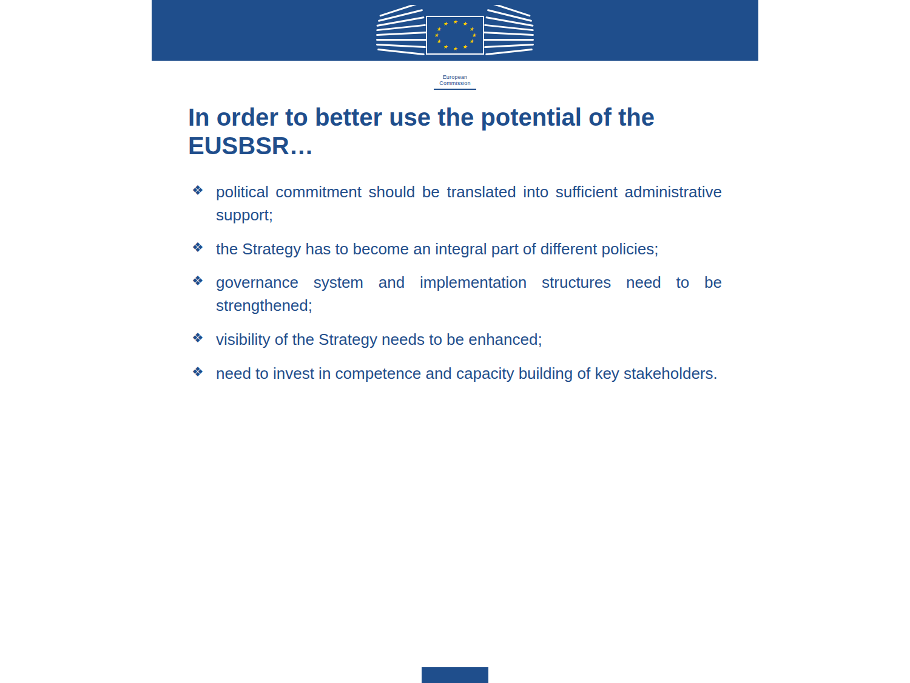★ ★ ★ ★ ★ ★ ★ ★ ★ ★ ★ ★
European Commission
In order to better use the potential of the EUSBSR…
political commitment should be translated into sufficient administrative support;
the Strategy has to become an integral part of different policies;
governance system and implementation structures need to be strengthened;
visibility of the Strategy needs to be enhanced;
need to invest in competence and capacity building of key stakeholders.